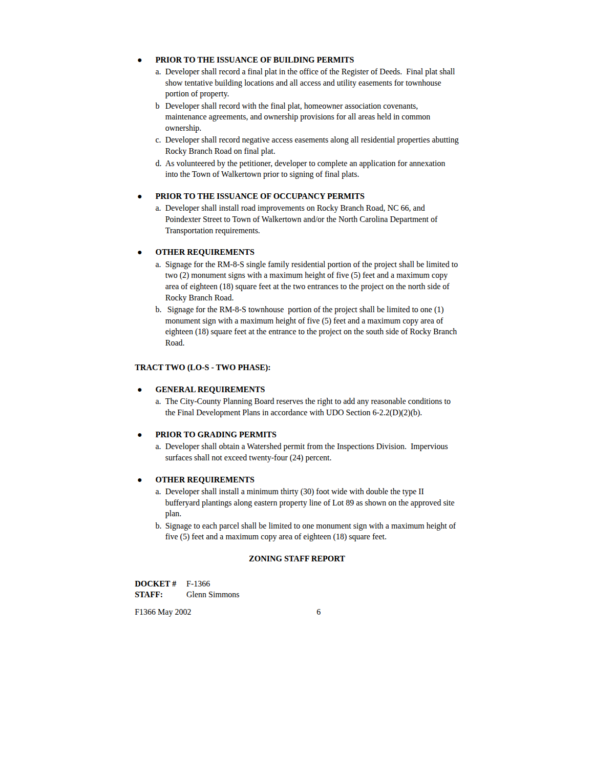● PRIOR TO THE ISSUANCE OF BUILDING PERMITS
a. Developer shall record a final plat in the office of the Register of Deeds. Final plat shall show tentative building locations and all access and utility easements for townhouse portion of property.
b Developer shall record with the final plat, homeowner association covenants, maintenance agreements, and ownership provisions for all areas held in common ownership.
c. Developer shall record negative access easements along all residential properties abutting Rocky Branch Road on final plat.
d. As volunteered by the petitioner, developer to complete an application for annexation into the Town of Walkertown prior to signing of final plats.
● PRIOR TO THE ISSUANCE OF OCCUPANCY PERMITS
a. Developer shall install road improvements on Rocky Branch Road, NC 66, and Poindexter Street to Town of Walkertown and/or the North Carolina Department of Transportation requirements.
● OTHER REQUIREMENTS
a. Signage for the RM-8-S single family residential portion of the project shall be limited to two (2) monument signs with a maximum height of five (5) feet and a maximum copy area of eighteen (18) square feet at the two entrances to the project on the north side of Rocky Branch Road.
b. Signage for the RM-8-S townhouse portion of the project shall be limited to one (1) monument sign with a maximum height of five (5) feet and a maximum copy area of eighteen (18) square feet at the entrance to the project on the south side of Rocky Branch Road.
TRACT TWO (LO-S - TWO PHASE):
● GENERAL REQUIREMENTS
a. The City-County Planning Board reserves the right to add any reasonable conditions to the Final Development Plans in accordance with UDO Section 6-2.2(D)(2)(b).
● PRIOR TO GRADING PERMITS
a. Developer shall obtain a Watershed permit from the Inspections Division. Impervious surfaces shall not exceed twenty-four (24) percent.
● OTHER REQUIREMENTS
a. Developer shall install a minimum thirty (30) foot wide with double the type II bufferyard plantings along eastern property line of Lot 89 as shown on the approved site plan.
b. Signage to each parcel shall be limited to one monument sign with a maximum height of five (5) feet and a maximum copy area of eighteen (18) square feet.
ZONING STAFF REPORT
DOCKET # F-1366
STAFF: Glenn Simmons
F1366 May 2002 6